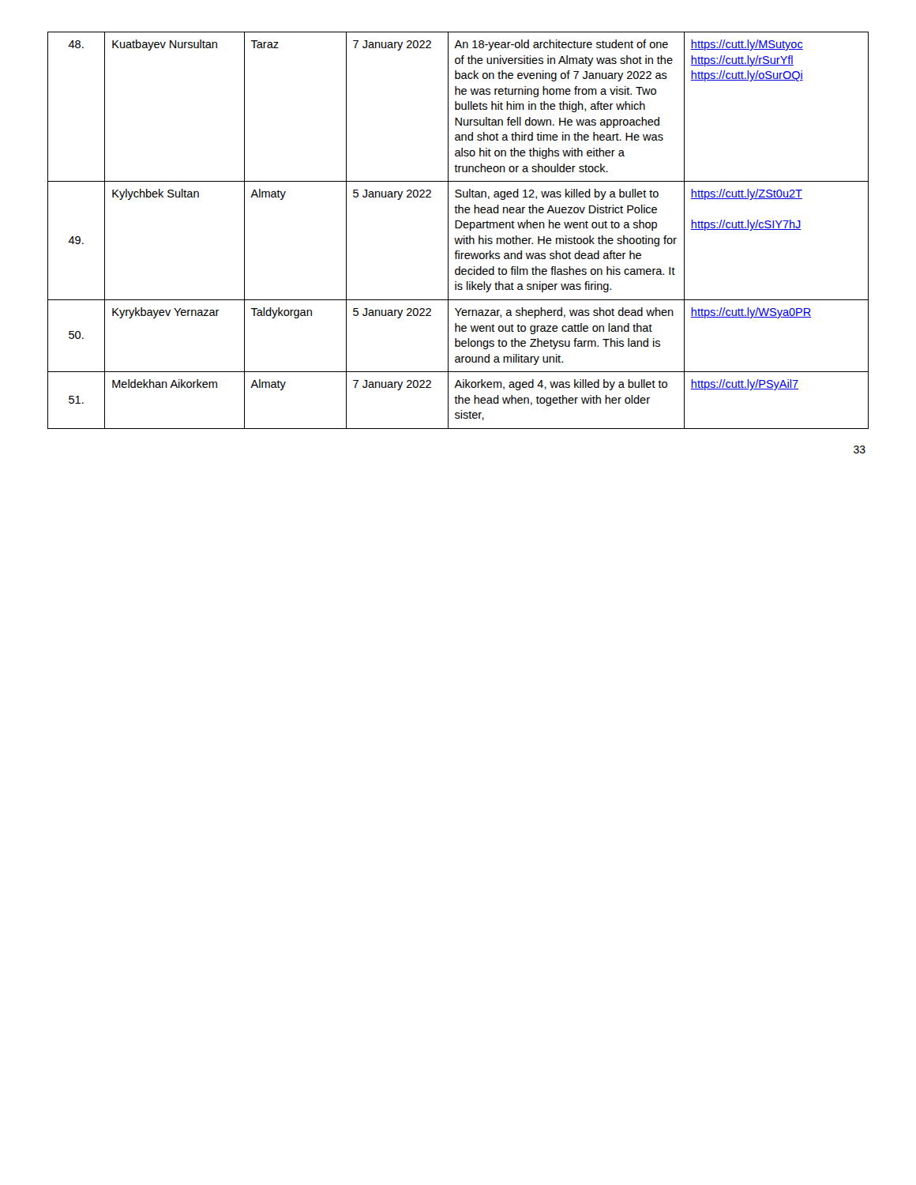| 48. | Kuatbayev Nursultan | Taraz | 7 January 2022 | An 18-year-old architecture student of one of the universities in Almaty was shot in the back on the evening of 7 January 2022 as he was returning home from a visit. Two bullets hit him in the thigh, after which Nursultan fell down. He was approached and shot a third time in the heart. He was also hit on the thighs with either a truncheon or a shoulder stock. | https://cutt.ly/MSutyoc https://cutt.ly/rSurYfl https://cutt.ly/oSurOQi |
| 49. | Kylychbek Sultan | Almaty | 5 January 2022 | Sultan, aged 12, was killed by a bullet to the head near the Auezov District Police Department when he went out to a shop with his mother. He mistook the shooting for fireworks and was shot dead after he decided to film the flashes on his camera. It is likely that a sniper was firing. | https://cutt.ly/ZSt0u2T https://cutt.ly/cSIY7hJ |
| 50. | Kyrykbayev Yernazar | Taldykorgan | 5 January 2022 | Yernazar, a shepherd, was shot dead when he went out to graze cattle on land that belongs to the Zhetysu farm. This land is around a military unit. | https://cutt.ly/WSya0PR |
| 51. | Meldekhan Aikorkem | Almaty | 7 January 2022 | Aikorkem, aged 4, was killed by a bullet to the head when, together with her older sister, | https://cutt.ly/PSyAil7 |
33